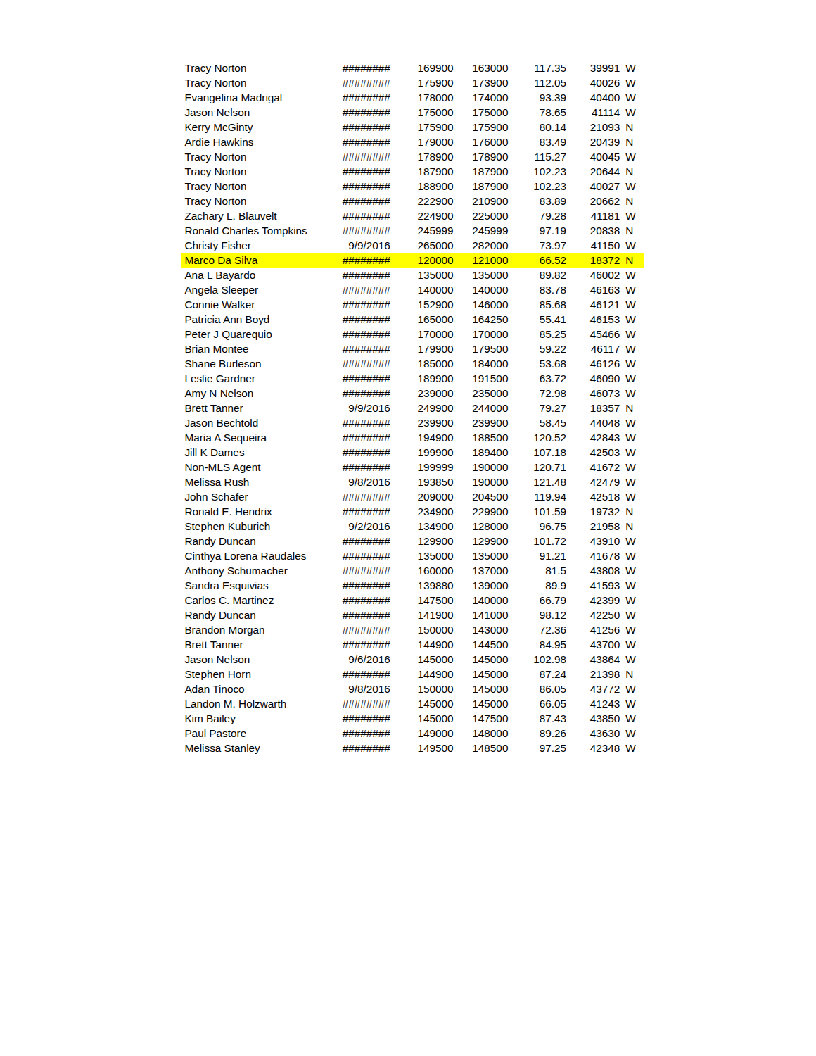| Tracy Norton | ######## | 169900 | 163000 | 117.35 | 39991 | W |
| Tracy Norton | ######## | 175900 | 173900 | 112.05 | 40026 | W |
| Evangelina Madrigal | ######## | 178000 | 174000 | 93.39 | 40400 | W |
| Jason Nelson | ######## | 175000 | 175000 | 78.65 | 41114 | W |
| Kerry McGinty | ######## | 175900 | 175900 | 80.14 | 21093 | N |
| Ardie Hawkins | ######## | 179000 | 176000 | 83.49 | 20439 | N |
| Tracy Norton | ######## | 178900 | 178900 | 115.27 | 40045 | W |
| Tracy Norton | ######## | 187900 | 187900 | 102.23 | 20644 | N |
| Tracy Norton | ######## | 188900 | 187900 | 102.23 | 40027 | W |
| Tracy Norton | ######## | 222900 | 210900 | 83.89 | 20662 | N |
| Zachary L. Blauvelt | ######## | 224900 | 225000 | 79.28 | 41181 | W |
| Ronald Charles Tompkins | ######## | 245999 | 245999 | 97.19 | 20838 | N |
| Christy Fisher | 9/9/2016 | 265000 | 282000 | 73.97 | 41150 | W |
| Marco Da Silva | ######## | 120000 | 121000 | 66.52 | 18372 | N |
| Ana L Bayardo | ######## | 135000 | 135000 | 89.82 | 46002 | W |
| Angela Sleeper | ######## | 140000 | 140000 | 83.78 | 46163 | W |
| Connie Walker | ######## | 152900 | 146000 | 85.68 | 46121 | W |
| Patricia Ann Boyd | ######## | 165000 | 164250 | 55.41 | 46153 | W |
| Peter J Quarequio | ######## | 170000 | 170000 | 85.25 | 45466 | W |
| Brian Montee | ######## | 179900 | 179500 | 59.22 | 46117 | W |
| Shane Burleson | ######## | 185000 | 184000 | 53.68 | 46126 | W |
| Leslie Gardner | ######## | 189900 | 191500 | 63.72 | 46090 | W |
| Amy N Nelson | ######## | 239000 | 235000 | 72.98 | 46073 | W |
| Brett Tanner | 9/9/2016 | 249900 | 244000 | 79.27 | 18357 | N |
| Jason Bechtold | ######## | 239900 | 239900 | 58.45 | 44048 | W |
| Maria A Sequeira | ######## | 194900 | 188500 | 120.52 | 42843 | W |
| Jill K Dames | ######## | 199900 | 189400 | 107.18 | 42503 | W |
| Non-MLS Agent | ######## | 199999 | 190000 | 120.71 | 41672 | W |
| Melissa Rush | 9/8/2016 | 193850 | 190000 | 121.48 | 42479 | W |
| John Schafer | ######## | 209000 | 204500 | 119.94 | 42518 | W |
| Ronald E. Hendrix | ######## | 234900 | 229900 | 101.59 | 19732 | N |
| Stephen Kuburich | 9/2/2016 | 134900 | 128000 | 96.75 | 21958 | N |
| Randy Duncan | ######## | 129900 | 129900 | 101.72 | 43910 | W |
| Cinthya Lorena Raudales | ######## | 135000 | 135000 | 91.21 | 41678 | W |
| Anthony Schumacher | ######## | 160000 | 137000 | 81.5 | 43808 | W |
| Sandra Esquivias | ######## | 139880 | 139000 | 89.9 | 41593 | W |
| Carlos C. Martinez | ######## | 147500 | 140000 | 66.79 | 42399 | W |
| Randy Duncan | ######## | 141900 | 141000 | 98.12 | 42250 | W |
| Brandon Morgan | ######## | 150000 | 143000 | 72.36 | 41256 | W |
| Brett Tanner | ######## | 144900 | 144500 | 84.95 | 43700 | W |
| Jason Nelson | 9/6/2016 | 145000 | 145000 | 102.98 | 43864 | W |
| Stephen Horn | ######## | 144900 | 145000 | 87.24 | 21398 | N |
| Adan Tinoco | 9/8/2016 | 150000 | 145000 | 86.05 | 43772 | W |
| Landon M. Holzwarth | ######## | 145000 | 145000 | 66.05 | 41243 | W |
| Kim Bailey | ######## | 145000 | 147500 | 87.43 | 43850 | W |
| Paul Pastore | ######## | 149000 | 148000 | 89.26 | 43630 | W |
| Melissa Stanley | ######## | 149500 | 148500 | 97.25 | 42348 | W |